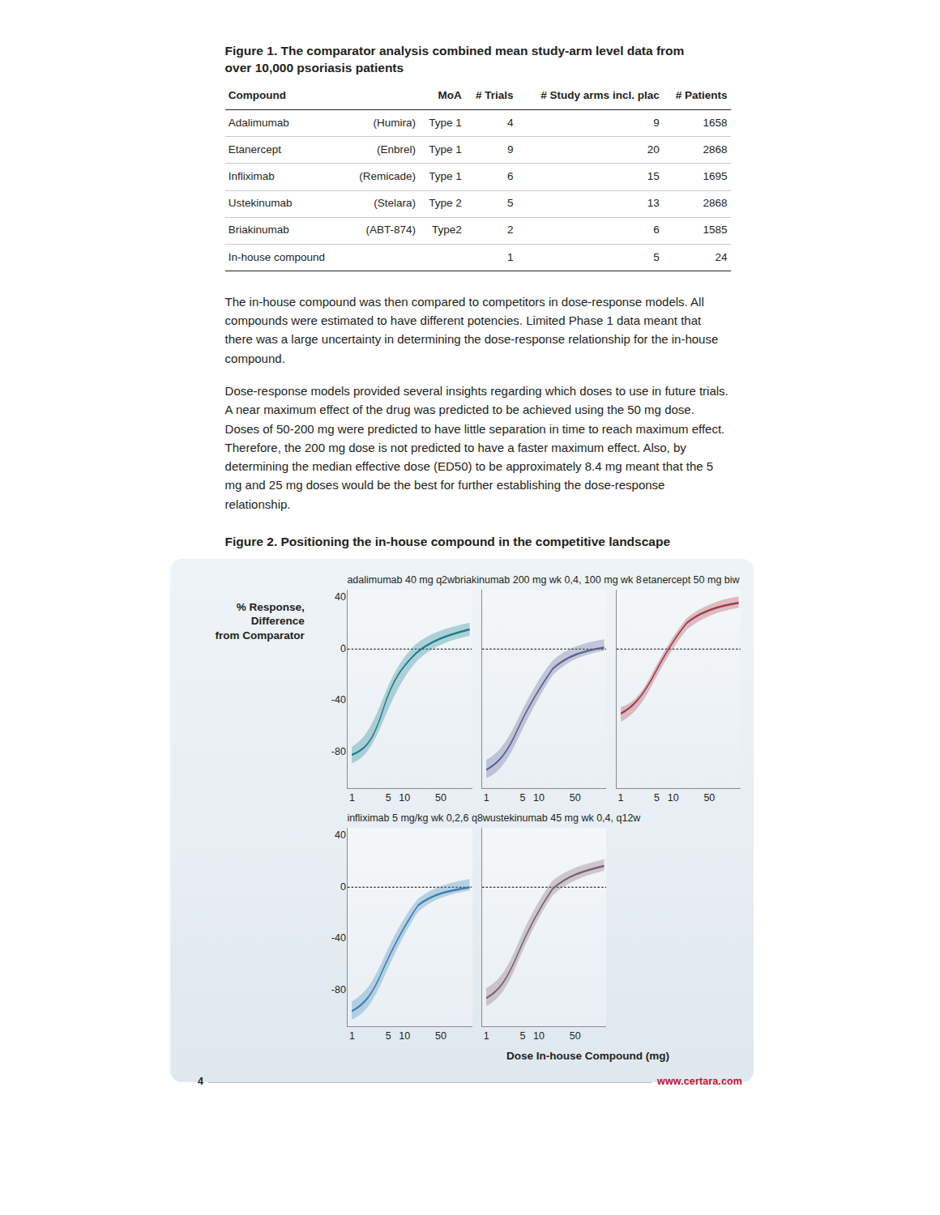Figure 1. The comparator analysis combined mean study-arm level data from
over 10,000 psoriasis patients
| Compound | MoA | # Trials | # Study arms incl. plac | # Patients |
| --- | --- | --- | --- | --- |
| Adalimumab | (Humira) | Type 1 | 4 | 9 | 1658 |
| Etanercept | (Enbrel) | Type 1 | 9 | 20 | 2868 |
| Infliximab | (Remicade) | Type 1 | 6 | 15 | 1695 |
| Ustekinumab | (Stelara) | Type 2 | 5 | 13 | 2868 |
| Briakinumab | (ABT-874) | Type2 | 2 | 6 | 1585 |
| In-house compound | | | 1 | 5 | 24 |
The in-house compound was then compared to competitors in dose-response models. All compounds were estimated to have different potencies. Limited Phase 1 data meant that there was a large uncertainty in determining the dose-response relationship for the in-house compound.
Dose-response models provided several insights regarding which doses to use in future trials. A near maximum effect of the drug was predicted to be achieved using the 50 mg dose. Doses of 50-200 mg were predicted to have little separation in time to reach maximum effect. Therefore, the 200 mg dose is not predicted to have a faster maximum effect. Also, by determining the median effective dose (ED50) to be approximately 8.4 mg meant that the 5 mg and 25 mg doses would be the best for further establishing the dose-response relationship.
Figure 2. Positioning the in-house compound in the competitive landscape
% Response, Difference
from Comparator
adalimumab 40 mg q2w briakinumab 200 mg wk 0,4, 100 mg wk 8 etanercept 50 mg biw
40 0 -40 -80
1 5 10 50
1 5 10 50
1 5 10 50
infliximab 5 mg/kg wk 0,2,6 q8w ustekinumab 45 mg wk 0,4, q12w
40 0 -40 -80
1 5 10 50
1 5 10 50
Dose In-house Compound (mg)
4 www.certara.com